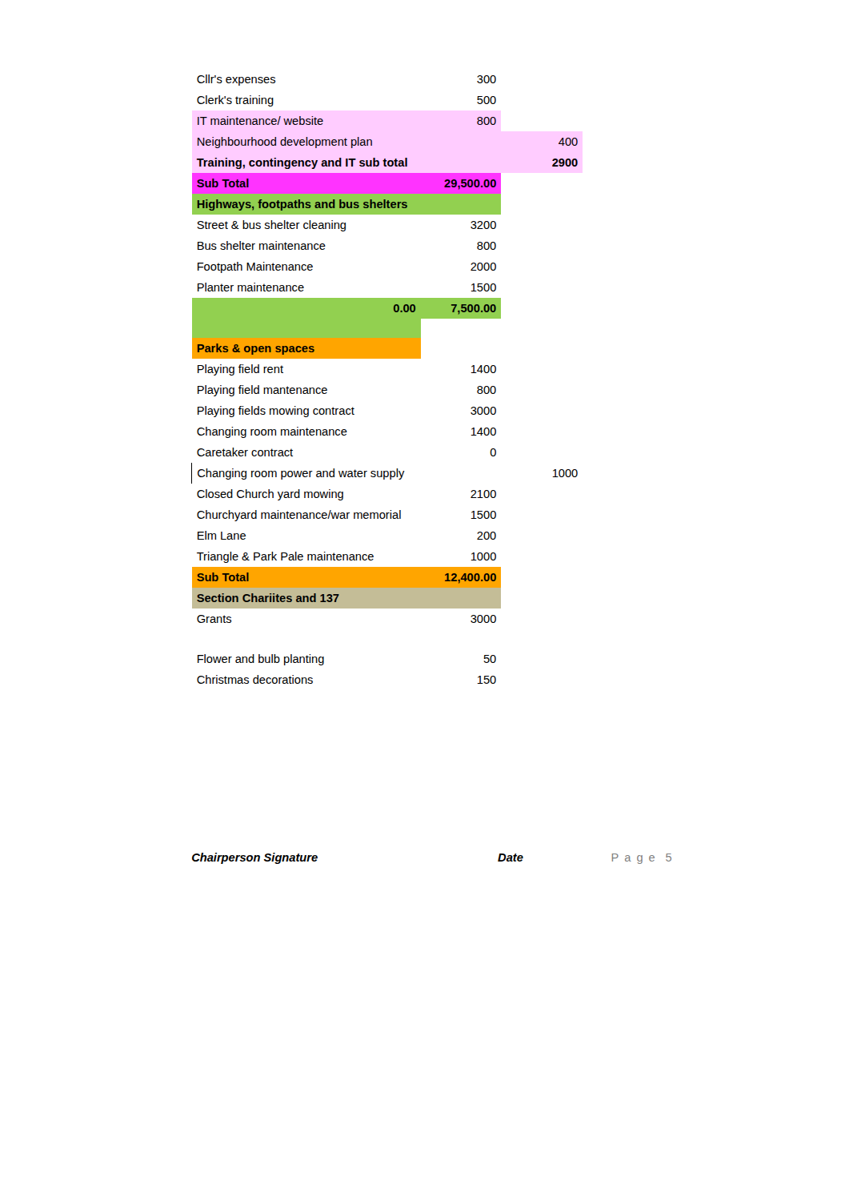| Cllr's expenses | 300 | |
| Clerk's training | 500 | |
| IT maintenance/ website | 800 | |
| Neighbourhood development plan | | 400 |
| Training, contingency and IT sub total | | 2900 |
| Sub Total | 29,500.00 | |
| Highways, footpaths and bus shelters | | |
| Street & bus shelter cleaning | 3200 | |
| Bus shelter maintenance | 800 | |
| Footpath Maintenance | 2000 | |
| Planter maintenance | 1500 | |
| 0.00 | 7,500.00 | |
| Parks & open spaces | | |
| Playing field rent | 1400 | |
| Playing field mantenance | 800 | |
| Playing fields mowing contract | 3000 | |
| Changing room maintenance | 1400 | |
| Caretaker contract | 0 | |
| Changing room power and water supply | 1000 |
| Closed Church yard mowing | 2100 | |
| Churchyard maintenance/war memorial | 1500 | |
| Elm Lane | 200 | |
| Triangle & Park Pale maintenance | 1000 | |
| Sub Total | 12,400.00 | |
| Section Chariites and 137 | | |
| Grants | 3000 | |
| Flower and bulb planting | 50 | |
| Christmas decorations | 150 | |
Chairperson Signature Date P a g e 5